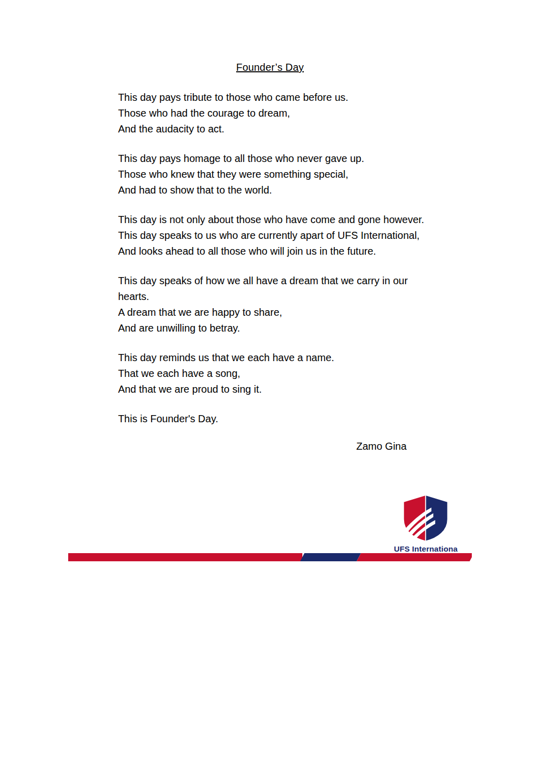Founder’s Day
This day pays tribute to those who came before us.
Those who had the courage to dream,
And the audacity to act.
This day pays homage to all those who never gave up.
Those who knew that they were something special,
And had to show that to the world.
This day is not only about those who have come and gone however.
This day speaks to us who are currently apart of UFS International,
And looks ahead to all those who will join us in the future.
This day speaks of how we all have a dream that we carry in our hearts.
A dream that we are happy to share,
And are unwilling to betray.
This day reminds us that we each have a name.
That we each have a song,
And that we are proud to sing it.
This is Founder's Day.
Zamo Gina
UFS Internationa